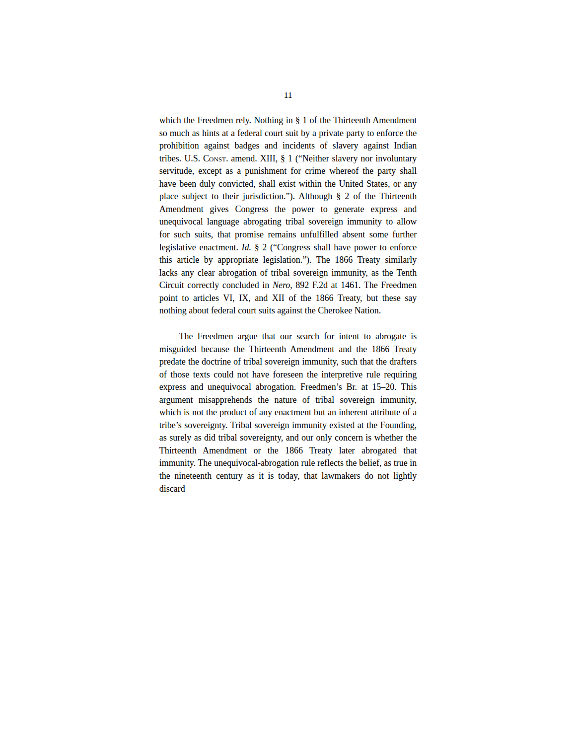11
which the Freedmen rely. Nothing in § 1 of the Thirteenth Amendment so much as hints at a federal court suit by a private party to enforce the prohibition against badges and incidents of slavery against Indian tribes. U.S. Const. amend. XIII, § 1 (“Neither slavery nor involuntary servitude, except as a punishment for crime whereof the party shall have been duly convicted, shall exist within the United States, or any place subject to their jurisdiction.”). Although § 2 of the Thirteenth Amendment gives Congress the power to generate express and unequivocal language abrogating tribal sovereign immunity to allow for such suits, that promise remains unfulfilled absent some further legislative enactment. Id. § 2 (“Congress shall have power to enforce this article by appropriate legislation.”). The 1866 Treaty similarly lacks any clear abrogation of tribal sovereign immunity, as the Tenth Circuit correctly concluded in Nero, 892 F.2d at 1461. The Freedmen point to articles VI, IX, and XII of the 1866 Treaty, but these say nothing about federal court suits against the Cherokee Nation.
The Freedmen argue that our search for intent to abrogate is misguided because the Thirteenth Amendment and the 1866 Treaty predate the doctrine of tribal sovereign immunity, such that the drafters of those texts could not have foreseen the interpretive rule requiring express and unequivocal abrogation. Freedmen’s Br. at 15–20. This argument misapprehends the nature of tribal sovereign immunity, which is not the product of any enactment but an inherent attribute of a tribe’s sovereignty. Tribal sovereign immunity existed at the Founding, as surely as did tribal sovereignty, and our only concern is whether the Thirteenth Amendment or the 1866 Treaty later abrogated that immunity. The unequivocal-abrogation rule reflects the belief, as true in the nineteenth century as it is today, that lawmakers do not lightly discard